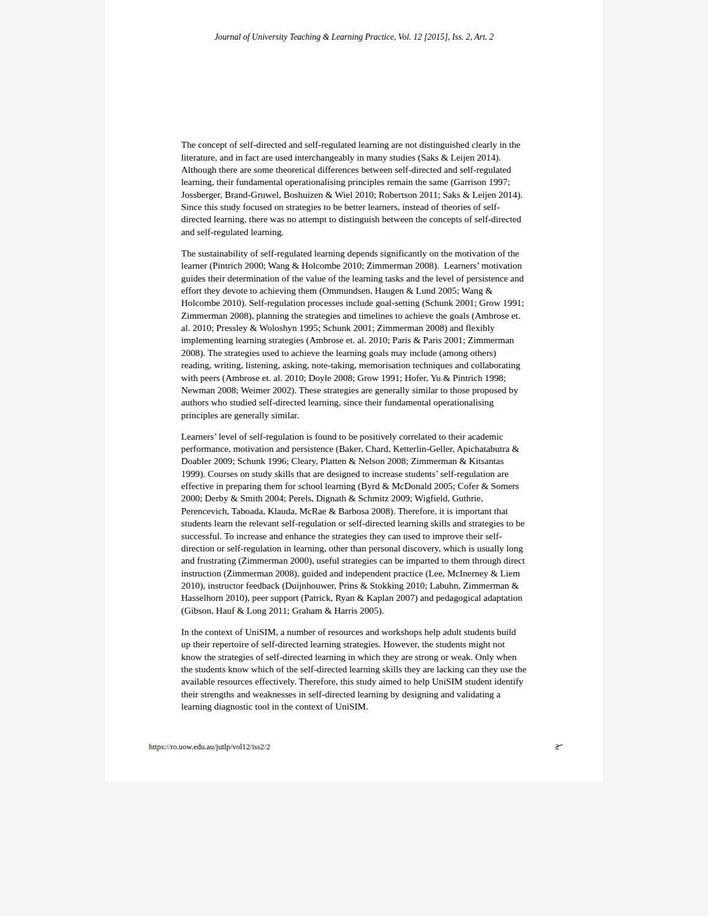Journal of University Teaching & Learning Practice, Vol. 12 [2015], Iss. 2, Art. 2
The concept of self-directed and self-regulated learning are not distinguished clearly in the literature, and in fact are used interchangeably in many studies (Saks & Leijen 2014). Although there are some theoretical differences between self-directed and self-regulated learning, their fundamental operationalising principles remain the same (Garrison 1997; Jossberger, Brand-Gruwel, Boshuizen & Wiel 2010; Robertson 2011; Saks & Leijen 2014). Since this study focused on strategies to be better learners, instead of theories of self-directed learning, there was no attempt to distinguish between the concepts of self-directed and self-regulated learning.
The sustainability of self-regulated learning depends significantly on the motivation of the learner (Pintrich 2000; Wang & Holcombe 2010; Zimmerman 2008). Learners’ motivation guides their determination of the value of the learning tasks and the level of persistence and effort they devote to achieving them (Ommundsen, Haugen & Lund 2005; Wang & Holcombe 2010). Self-regulation processes include goal-setting (Schunk 2001; Grow 1991; Zimmerman 2008), planning the strategies and timelines to achieve the goals (Ambrose et. al. 2010; Pressley & Woloshyn 1995; Schunk 2001; Zimmerman 2008) and flexibly implementing learning strategies (Ambrose et. al. 2010; Paris & Paris 2001; Zimmerman 2008). The strategies used to achieve the learning goals may include (among others) reading, writing, listening, asking, note-taking, memorisation techniques and collaborating with peers (Ambrose et. al. 2010; Doyle 2008; Grow 1991; Hofer, Yu & Pintrich 1998; Newman 2008; Weimer 2002). These strategies are generally similar to those proposed by authors who studied self-directed learning, since their fundamental operationalising principles are generally similar.
Learners’ level of self-regulation is found to be positively correlated to their academic performance, motivation and persistence (Baker, Chard, Ketterlin-Geller, Apichatabutra & Doabler 2009; Schunk 1996; Cleary, Platten & Nelson 2008; Zimmerman & Kitsantas 1999). Courses on study skills that are designed to increase students’ self-regulation are effective in preparing them for school learning (Byrd & McDonald 2005; Cofer & Somers 2000; Derby & Smith 2004; Perels, Dignath & Schmitz 2009; Wigfield, Guthrie, Perencevich, Taboada, Klauda, McRae & Barbosa 2008). Therefore, it is important that students learn the relevant self-regulation or self-directed learning skills and strategies to be successful. To increase and enhance the strategies they can used to improve their self-direction or self-regulation in learning, other than personal discovery, which is usually long and frustrating (Zimmerman 2000), useful strategies can be imparted to them through direct instruction (Zimmerman 2008), guided and independent practice (Lee, McInerney & Liem 2010), instructor feedback (Duijnhouwer, Prins & Stokking 2010; Labuhn, Zimmerman & Hasselhorn 2010), peer support (Patrick, Ryan & Kaplan 2007) and pedagogical adaptation (Gibson, Hauf & Long 2011; Graham & Harris 2005).
In the context of UniSIM, a number of resources and workshops help adult students build up their repertoire of self-directed learning strategies. However, the students might not know the strategies of self-directed learning in which they are strong or weak. Only when the students know which of the self-directed learning skills they are lacking can they use the available resources effectively. Therefore, this study aimed to help UniSIM student identify their strengths and weaknesses in self-directed learning by designing and validating a learning diagnostic tool in the context of UniSIM.
https://ro.uow.edu.au/jutlp/vol12/iss2/2 2